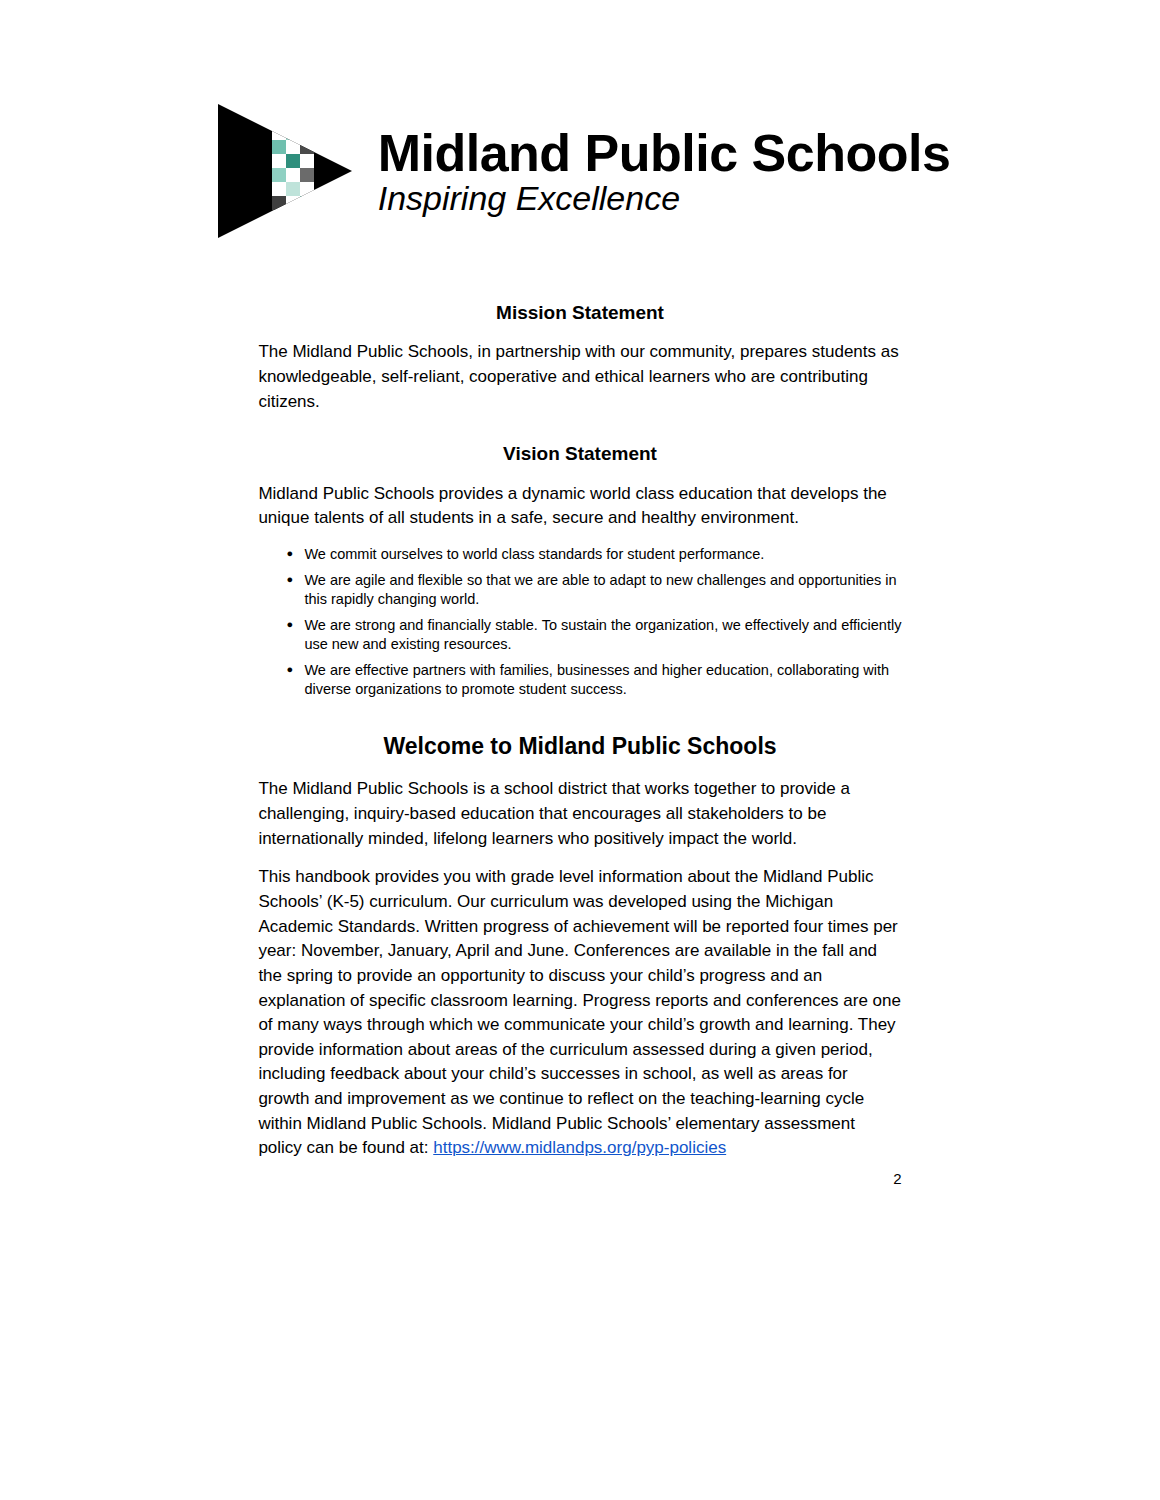Midland Public Schools
Inspiring Excellence
Mission Statement
The Midland Public Schools, in partnership with our community, prepares students as knowledgeable, self-reliant, cooperative and ethical learners who are contributing citizens.
Vision Statement
Midland Public Schools provides a dynamic world class education that develops the unique talents of all students in a safe, secure and healthy environment.
We commit ourselves to world class standards for student performance.
We are agile and flexible so that we are able to adapt to new challenges and opportunities in this rapidly changing world.
We are strong and financially stable. To sustain the organization, we effectively and efficiently use new and existing resources.
We are effective partners with families, businesses and higher education, collaborating with diverse organizations to promote student success.
Welcome to Midland Public Schools
The Midland Public Schools is a school district that works together to provide a challenging, inquiry-based education that encourages all stakeholders to be internationally minded, lifelong learners who positively impact the world.
This handbook provides you with grade level information about the Midland Public Schools’ (K-5) curriculum. Our curriculum was developed using the Michigan Academic Standards. Written progress of achievement will be reported four times per year: November, January, April and June. Conferences are available in the fall and the spring to provide an opportunity to discuss your child’s progress and an explanation of specific classroom learning. Progress reports and conferences are one of many ways through which we communicate your child’s growth and learning. They provide information about areas of the curriculum assessed during a given period, including feedback about your child’s successes in school, as well as areas for growth and improvement as we continue to reflect on the teaching-learning cycle within Midland Public Schools. Midland Public Schools’ elementary assessment policy can be found at: https://www.midlandps.org/pyp-policies
2